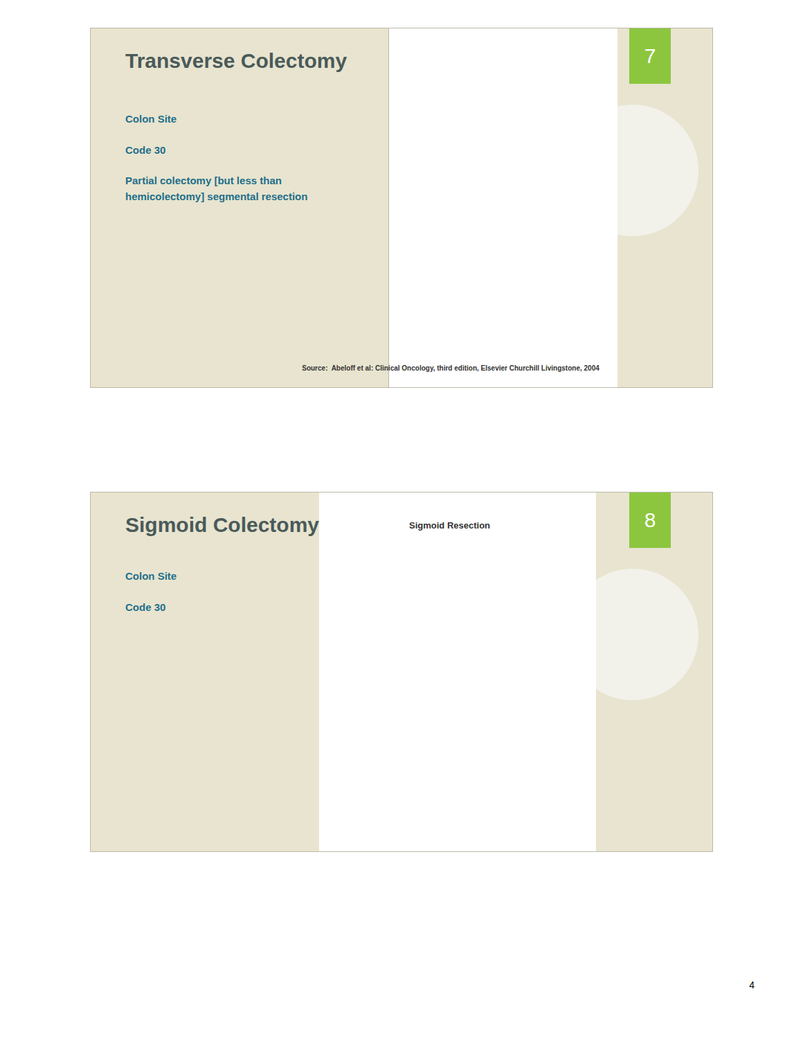7
Transverse Colectomy
Colon Site
Code 30
Partial colectomy [but less than hemicolectomy] segmental resection
Source: Abeloff et al: Clinical Oncology, third edition, Elsevier Churchill Livingstone, 2004
8
Sigmoid Colectomy
Sigmoid Resection
Colon Site
Code 30
4